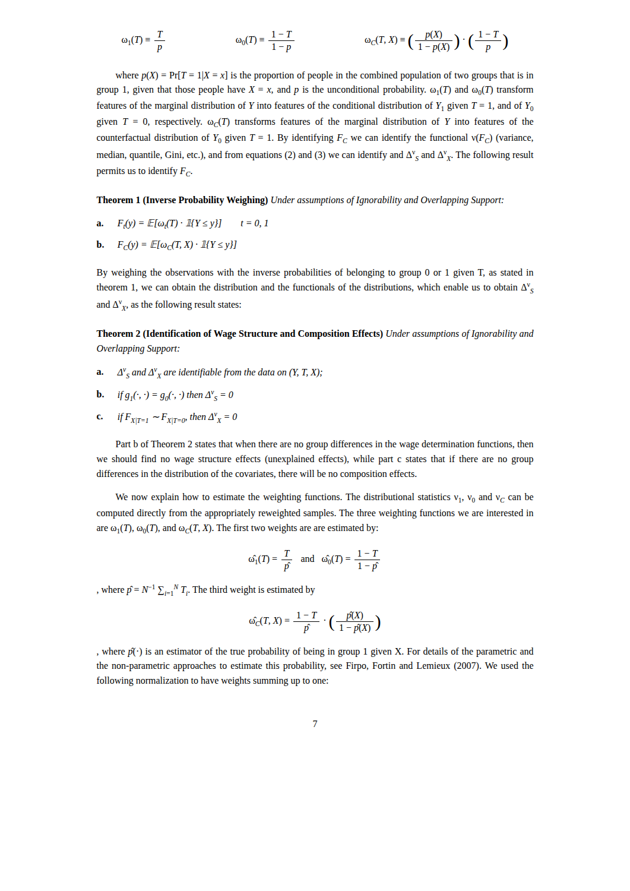ω1(T) ≡ Tp ω0(T) ≡ 1 − T 1 − p ωC(T, X) ≡ (p(X) 1 − p(X)) · (1 − T p)
where p(X) = Pr[T = 1|X = x] is the proportion of people in the combined population of two groups that is in group 1, given that those people have X = x, and p is the unconditional probability. ω1(T) and ω0(T) transform features of the marginal distribution of Y into features of the conditional distribution of Y1 given T = 1, and of Y0 given T = 0, respectively. ωC(T) transforms features of the marginal distribution of Y into features of the counterfactual distribution of Y0 given T = 1. By identifying FC we can identify the functional ν(FC) (variance, median, quantile, Gini, etc.), and from equations (2) and (3) we can identify and ΔνS and ΔνX. The following result permits us to identify FC.
Theorem 1 (Inverse Probability Weighing) Under assumptions of Ignorability and Overlapping Support:
a. Ft(y) = 𝔼[ωt(T) · 𝟙{Y ≤ y}] t = 0, 1
b. FC(y) = 𝔼[ωC(T, X) · 𝟙{Y ≤ y}]
By weighing the observations with the inverse probabilities of belonging to group 0 or 1 given T, as stated in theorem 1, we can obtain the distribution and the functionals of the distributions, which enable us to obtain ΔνS and ΔνX, as the following result states:
Theorem 2 (Identification of Wage Structure and Composition Effects) Under assumptions of Ignorability and Overlapping Support:
a. ΔνS and ΔνX are identifiable from the data on (Y, T, X);
b. if g1(·, ·) = g0(·, ·) then ΔνS = 0
c. if FX|T=1 ∼ FX|T=0, then ΔνX = 0
Part b of Theorem 2 states that when there are no group differences in the wage determination functions, then we should find no wage structure effects (unexplained effects), while part c states that if there are no group differences in the distribution of the covariates, there will be no composition effects.
We now explain how to estimate the weighting functions. The distributional statistics ν1, ν0 and νC can be computed directly from the appropriately reweighted samples. The three weighting functions we are interested in are ω1(T), ω0(T), and ωC(T, X). The first two weights are are estimated by:
ω̂1(T) = Tp̂ and ω̂0(T) = 1 − T 1 − p̂
, where p̂ = N−1 ∑i=1N Ti. The third weight is estimated by
ω̂C(T, X) = 1 − T p̂ · (p̂(X) 1 − p̂(X))
, where p̂(·) is an estimator of the true probability of being in group 1 given X. For details of the parametric and the non-parametric approaches to estimate this probability, see Firpo, Fortin and Lemieux (2007). We used the following normalization to have weights summing up to one:
7